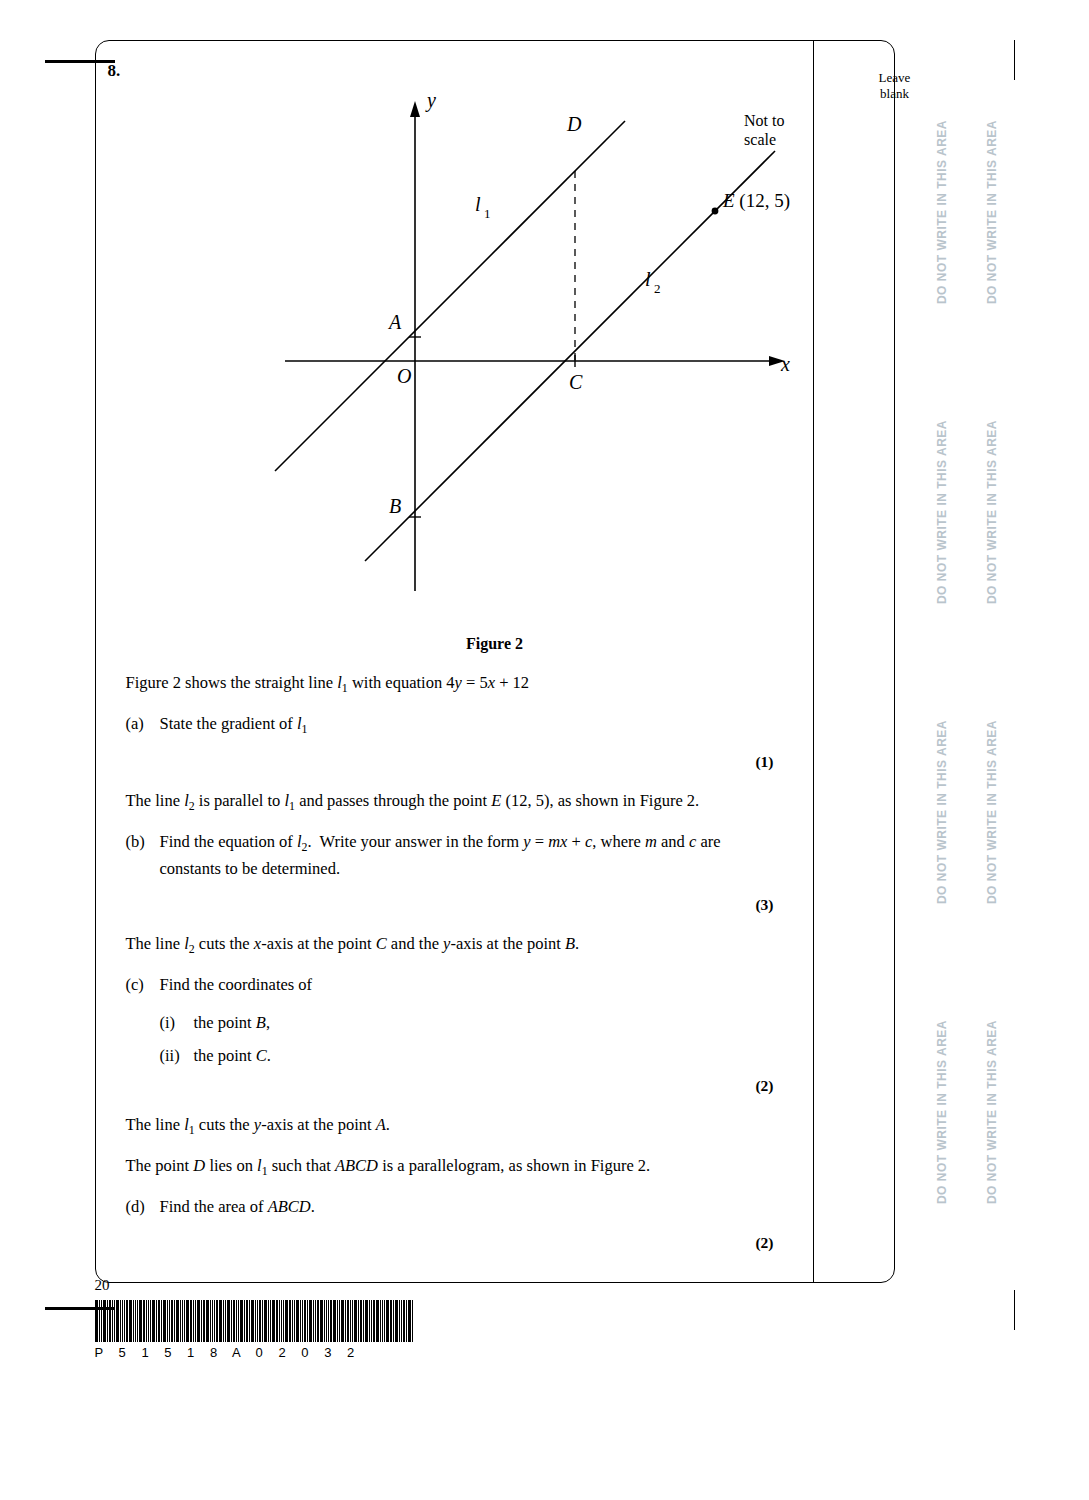Leave
blank
DO NOT WRITE IN THIS AREA DO NOT WRITE IN THIS AREA DO NOT WRITE IN THIS AREA DO NOT WRITE IN THIS AREA DO NOT WRITE IN THIS AREA DO NOT WRITE IN THIS AREA DO NOT WRITE IN THIS AREA DO NOT WRITE IN THIS AREA
8.
Not to
scale
y x O D l 1 l 2 E (12, 5) A B C
Figure 2
Figure 2 shows the straight line l 1 with equation 4y = 5x + 12
(a)
State the gradient of l 1
(1)
The line l 2 is parallel to l 1 and passes through the point E (12, 5), as shown in Figure 2.
(b)
Find the equation of l 2. Write your answer in the form y = mx + c, where m and c are constants to be determined.
(3)
The line l 2 cuts the x-axis at the point C and the y-axis at the point B.
(c)
Find the coordinates of
(i)
the point B,
(ii)
the point C.
(2)
The line l 1 cuts the y-axis at the point A.
The point D lies on l 1 such that ABCD is a parallelogram, as shown in Figure 2.
(d)
Find the area of ABCD.
(2)
20
P 5 1 5 1 8 A 0 2 0 3 2